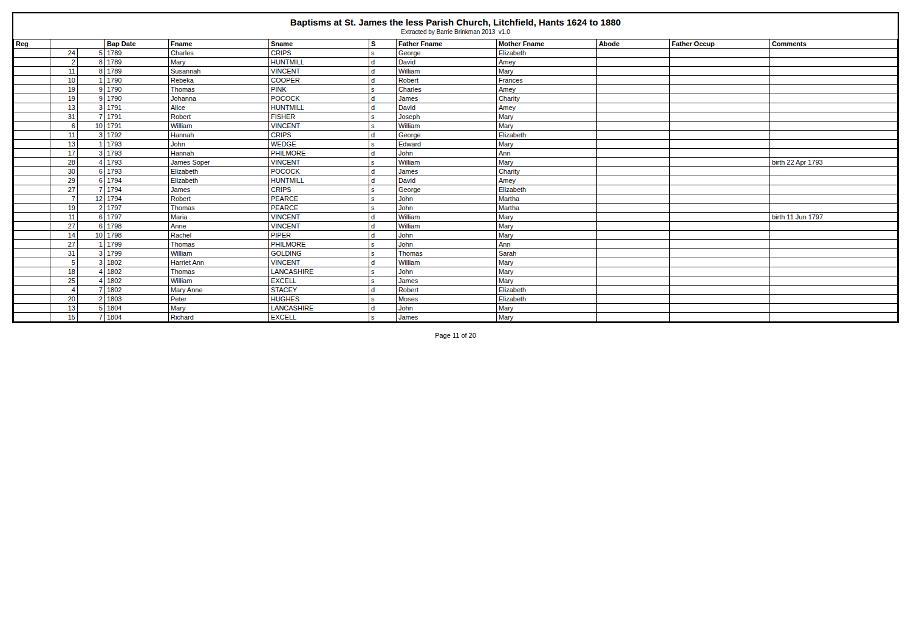Baptisms at St. James the less Parish Church, Litchfield, Hants 1624 to 1880
Extracted by Barrie Brinkman 2013 v1.0
| Reg | | Bap Date | Fname | Sname | S | Father Fname | Mother Fname | Abode | Father Occup | Comments |
| --- | --- | --- | --- | --- | --- | --- | --- | --- | --- | --- |
| | 24 | 5 | 1789 | Charles | CRIPS | s | George | Elizabeth | | | |
| | 2 | 8 | 1789 | Mary | HUNTMILL | d | David | Amey | | | |
| | 11 | 8 | 1789 | Susannah | VINCENT | d | William | Mary | | | |
| | 10 | 1 | 1790 | Rebeka | COOPER | d | Robert | Frances | | | |
| | 19 | 9 | 1790 | Thomas | PINK | s | Charles | Amey | | | |
| | 19 | 9 | 1790 | Johanna | POCOCK | d | James | Charity | | | |
| | 13 | 3 | 1791 | Alice | HUNTMILL | d | David | Amey | | | |
| | 31 | 7 | 1791 | Robert | FISHER | s | Joseph | Mary | | | |
| | 6 | 10 | 1791 | William | VINCENT | s | William | Mary | | | |
| | 11 | 3 | 1792 | Hannah | CRIPS | d | George | Elizabeth | | | |
| | 13 | 1 | 1793 | John | WEDGE | s | Edward | Mary | | | |
| | 17 | 3 | 1793 | Hannah | PHILMORE | d | John | Ann | | | |
| | 28 | 4 | 1793 | James Soper | VINCENT | s | William | Mary | | | birth 22 Apr 1793 |
| | 30 | 6 | 1793 | Elizabeth | POCOCK | d | James | Charity | | | |
| | 29 | 6 | 1794 | Elizabeth | HUNTMILL | d | David | Amey | | | |
| | 27 | 7 | 1794 | James | CRIPS | s | George | Elizabeth | | | |
| | 7 | 12 | 1794 | Robert | PEARCE | s | John | Martha | | | |
| | 19 | 2 | 1797 | Thomas | PEARCE | s | John | Martha | | | |
| | 11 | 6 | 1797 | Maria | VINCENT | d | William | Mary | | | birth 11 Jun 1797 |
| | 27 | 6 | 1798 | Anne | VINCENT | d | William | Mary | | | |
| | 14 | 10 | 1798 | Rachel | PIPER | d | John | Mary | | | |
| | 27 | 1 | 1799 | Thomas | PHILMORE | s | John | Ann | | | |
| | 31 | 3 | 1799 | William | GOLDING | s | Thomas | Sarah | | | |
| | 5 | 3 | 1802 | Harriet Ann | VINCENT | d | William | Mary | | | |
| | 18 | 4 | 1802 | Thomas | LANCASHIRE | s | John | Mary | | | |
| | 25 | 4 | 1802 | William | EXCELL | s | James | Mary | | | |
| | 4 | 7 | 1802 | Mary Anne | STACEY | d | Robert | Elizabeth | | | |
| | 20 | 2 | 1803 | Peter | HUGHES | s | Moses | Elizabeth | | | |
| | 13 | 5 | 1804 | Mary | LANCASHIRE | d | John | Mary | | | |
| | 15 | 7 | 1804 | Richard | EXCELL | s | James | Mary | | | |
Page 11 of 20